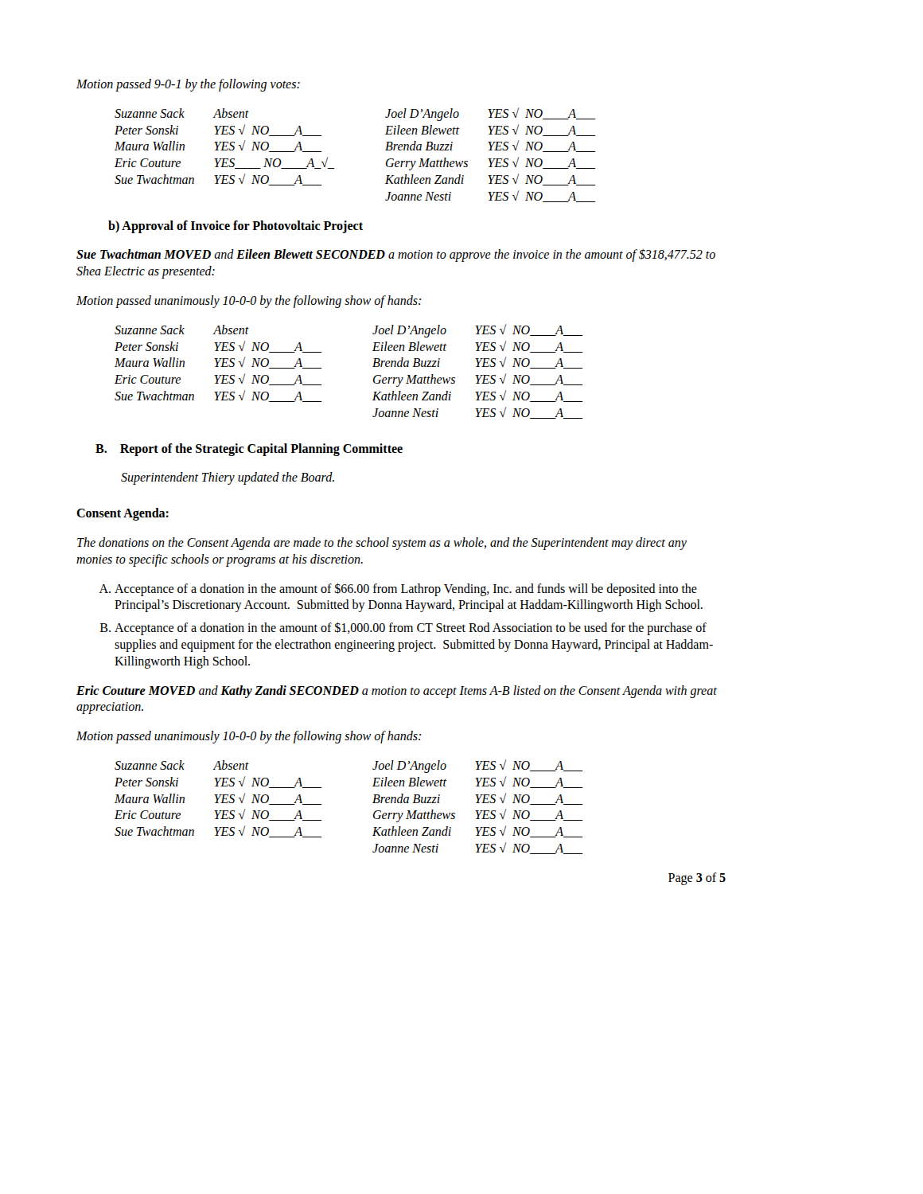Motion passed 9-0-1 by the following votes:
| Suzanne Sack | Absent | | Joel D’Angelo | YES √ NO____A___ |
| Peter Sonski | YES √ NO____A___ | | Eileen Blewett | YES √ NO____A___ |
| Maura Wallin | YES √ NO____A___ | | Brenda Buzzi | YES √ NO____A___ |
| Eric Couture | YES____ NO____A_ √ _ | | Gerry Matthews | YES √ NO____A___ |
| Sue Twachtman | YES √ NO____A___ | | Kathleen Zandi | YES √ NO____A___ |
| | | | Joanne Nesti | YES √ NO____A___ |
b) Approval of Invoice for Photovoltaic Project
Sue Twachtman MOVED and Eileen Blewett SECONDED a motion to approve the invoice in the amount of $318,477.52 to Shea Electric as presented:
Motion passed unanimously 10-0-0 by the following show of hands:
| Suzanne Sack | Absent | | Joel D’Angelo | YES √ NO____A___ |
| Peter Sonski | YES √ NO____A___ | | Eileen Blewett | YES √ NO____A___ |
| Maura Wallin | YES √ NO____A___ | | Brenda Buzzi | YES √ NO____A___ |
| Eric Couture | YES √ NO____A___ | | Gerry Matthews | YES √ NO____A___ |
| Sue Twachtman | YES √ NO____A___ | | Kathleen Zandi | YES √ NO____A___ |
| | | | Joanne Nesti | YES √ NO____A___ |
B. Report of the Strategic Capital Planning Committee
Superintendent Thiery updated the Board.
Consent Agenda:
The donations on the Consent Agenda are made to the school system as a whole, and the Superintendent may direct any monies to specific schools or programs at his discretion.
Acceptance of a donation in the amount of $66.00 from Lathrop Vending, Inc. and funds will be deposited into the Principal’s Discretionary Account. Submitted by Donna Hayward, Principal at Haddam-Killingworth High School.
Acceptance of a donation in the amount of $1,000.00 from CT Street Rod Association to be used for the purchase of supplies and equipment for the electrathon engineering project. Submitted by Donna Hayward, Principal at Haddam-Killingworth High School.
Eric Couture MOVED and Kathy Zandi SECONDED a motion to accept Items A-B listed on the Consent Agenda with great appreciation.
Motion passed unanimously 10-0-0 by the following show of hands:
| Suzanne Sack | Absent | | Joel D’Angelo | YES √ NO____A___ |
| Peter Sonski | YES √ NO____A___ | | Eileen Blewett | YES √ NO____A___ |
| Maura Wallin | YES √ NO____A___ | | Brenda Buzzi | YES √ NO____A___ |
| Eric Couture | YES √ NO____A___ | | Gerry Matthews | YES √ NO____A___ |
| Sue Twachtman | YES √ NO____A___ | | Kathleen Zandi | YES √ NO____A___ |
| | | | Joanne Nesti | YES √ NO____A___ |
Page 3 of 5